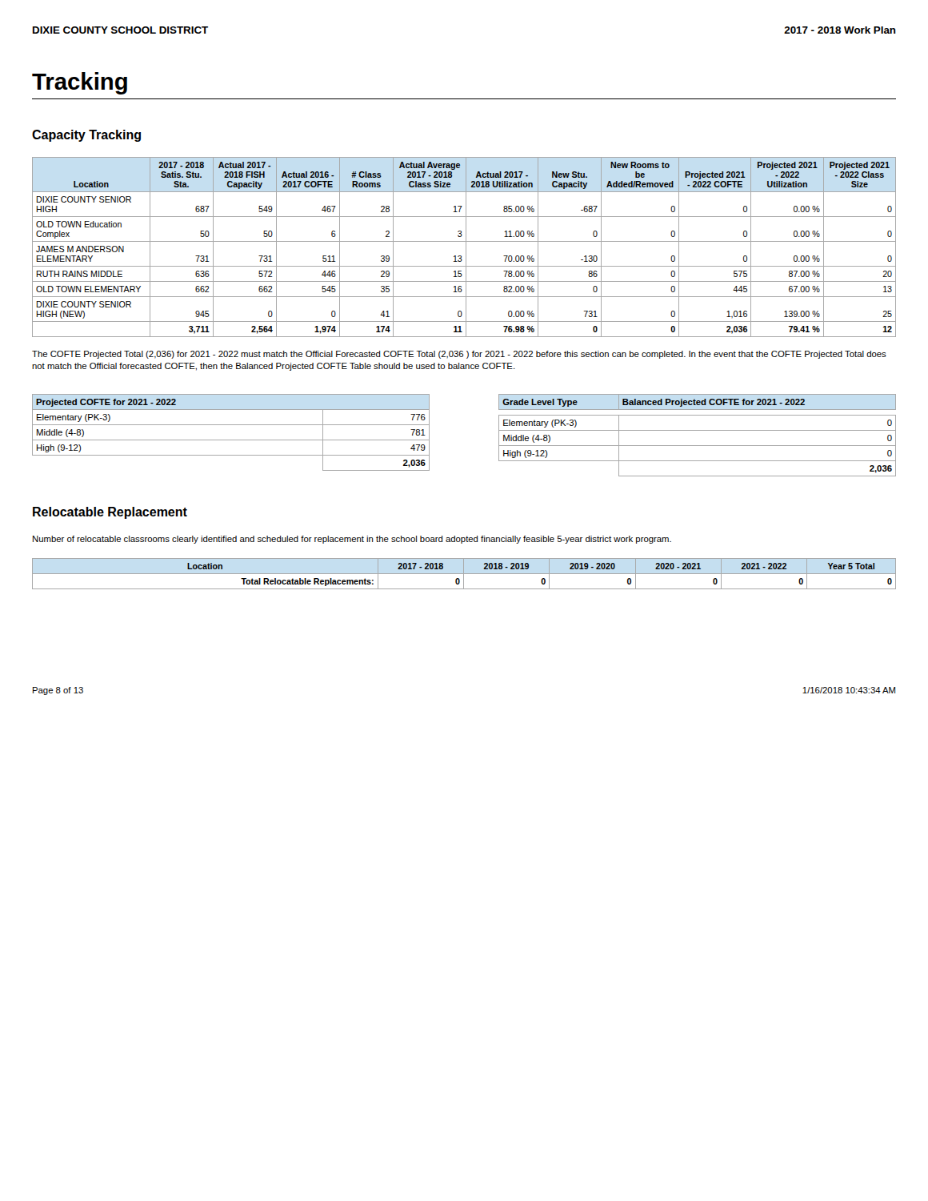DIXIE COUNTY SCHOOL DISTRICT 2017 - 2018 Work Plan
Tracking
Capacity Tracking
| Location | 2017 - 2018 Satis. Stu. Sta. | Actual 2017 - 2018 FISH Capacity | Actual 2016 - 2017 COFTE | # Class Rooms | Actual Average 2017 - 2018 Class Size | Actual 2017 - 2018 Utilization | New Stu. Capacity | New Rooms to be Added/Removed | Projected 2021 - 2022 COFTE | Projected 2021 - 2022 Utilization | Projected 2021 - 2022 Class Size |
| --- | --- | --- | --- | --- | --- | --- | --- | --- | --- | --- | --- |
| DIXIE COUNTY SENIOR HIGH | 687 | 549 | 467 | 28 | 17 | 85.00 % | -687 | 0 | 0 | 0.00 % | 0 |
| OLD TOWN Education Complex | 50 | 50 | 6 | 2 | 3 | 11.00 % | 0 | 0 | 0 | 0.00 % | 0 |
| JAMES M ANDERSON ELEMENTARY | 731 | 731 | 511 | 39 | 13 | 70.00 % | -130 | 0 | 0 | 0.00 % | 0 |
| RUTH RAINS MIDDLE | 636 | 572 | 446 | 29 | 15 | 78.00 % | 86 | 0 | 575 | 87.00 % | 20 |
| OLD TOWN ELEMENTARY | 662 | 662 | 545 | 35 | 16 | 82.00 % | 0 | 0 | 445 | 67.00 % | 13 |
| DIXIE COUNTY SENIOR HIGH (NEW) | 945 | 0 | 0 | 41 | 0 | 0.00 % | 731 | 0 | 1,016 | 139.00 % | 25 |
| | 3,711 | 2,564 | 1,974 | 174 | 11 | 76.98 % | 0 | 0 | 2,036 | 79.41 % | 12 |
The COFTE Projected Total (2,036) for 2021 - 2022 must match the Official Forecasted COFTE Total (2,036 ) for 2021 - 2022 before this section can be completed. In the event that the COFTE Projected Total does not match the Official forecasted COFTE, then the Balanced Projected COFTE Table should be used to balance COFTE.
| Projected COFTE for 2021 - 2022 |
| --- |
| Elementary (PK-3) | 776 |
| Middle (4-8) | 781 |
| High (9-12) | 479 |
| | 2,036 |
| Grade Level Type | Balanced Projected COFTE for 2021 - 2022 |
| --- | --- |
| Elementary (PK-3) | 0 |
| Middle (4-8) | 0 |
| High (9-12) | 0 |
| | 2,036 |
Relocatable Replacement
Number of relocatable classrooms clearly identified and scheduled for replacement in the school board adopted financially feasible 5-year district work program.
| Location | 2017 - 2018 | 2018 - 2019 | 2019 - 2020 | 2020 - 2021 | 2021 - 2022 | Year 5 Total |
| --- | --- | --- | --- | --- | --- | --- |
| Total Relocatable Replacements: | 0 | 0 | 0 | 0 | 0 | 0 |
Page 8 of 13 1/16/2018 10:43:34 AM